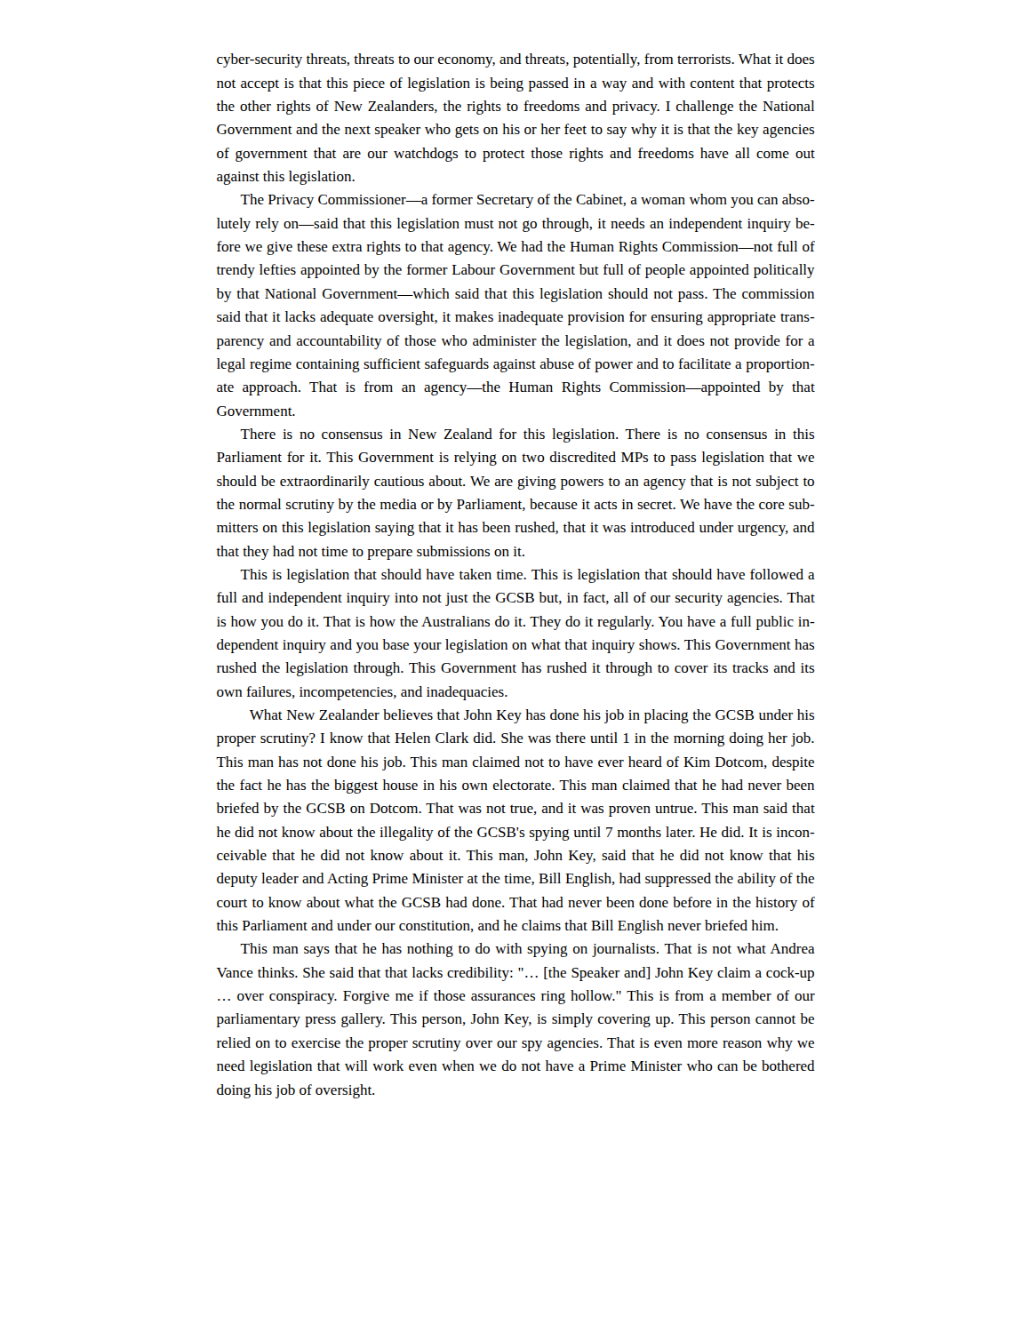cyber-security threats, threats to our economy, and threats, potentially, from terrorists. What it does not accept is that this piece of legislation is being passed in a way and with content that protects the other rights of New Zealanders, the rights to freedoms and privacy. I challenge the National Government and the next speaker who gets on his or her feet to say why it is that the key agencies of government that are our watchdogs to protect those rights and freedoms have all come out against this legislation.
The Privacy Commissioner—a former Secretary of the Cabinet, a woman whom you can absolutely rely on—said that this legislation must not go through, it needs an independent inquiry before we give these extra rights to that agency. We had the Human Rights Commission—not full of trendy lefties appointed by the former Labour Government but full of people appointed politically by that National Government—which said that this legislation should not pass. The commission said that it lacks adequate oversight, it makes inadequate provision for ensuring appropriate transparency and accountability of those who administer the legislation, and it does not provide for a legal regime containing sufficient safeguards against abuse of power and to facilitate a proportionate approach. That is from an agency—the Human Rights Commission—appointed by that Government.
There is no consensus in New Zealand for this legislation. There is no consensus in this Parliament for it. This Government is relying on two discredited MPs to pass legislation that we should be extraordinarily cautious about. We are giving powers to an agency that is not subject to the normal scrutiny by the media or by Parliament, because it acts in secret. We have the core submitters on this legislation saying that it has been rushed, that it was introduced under urgency, and that they had not time to prepare submissions on it.
This is legislation that should have taken time. This is legislation that should have followed a full and independent inquiry into not just the GCSB but, in fact, all of our security agencies. That is how you do it. That is how the Australians do it. They do it regularly. You have a full public independent inquiry and you base your legislation on what that inquiry shows. This Government has rushed the legislation through. This Government has rushed it through to cover its tracks and its own failures, incompetencies, and inadequacies.
What New Zealander believes that John Key has done his job in placing the GCSB under his proper scrutiny? I know that Helen Clark did. She was there until 1 in the morning doing her job. This man has not done his job. This man claimed not to have ever heard of Kim Dotcom, despite the fact he has the biggest house in his own electorate. This man claimed that he had never been briefed by the GCSB on Dotcom. That was not true, and it was proven untrue. This man said that he did not know about the illegality of the GCSB's spying until 7 months later. He did. It is inconceivable that he did not know about it. This man, John Key, said that he did not know that his deputy leader and Acting Prime Minister at the time, Bill English, had suppressed the ability of the court to know about what the GCSB had done. That had never been done before in the history of this Parliament and under our constitution, and he claims that Bill English never briefed him.
This man says that he has nothing to do with spying on journalists. That is not what Andrea Vance thinks. She said that that lacks credibility: "… [the Speaker and] John Key claim a cock-up … over conspiracy. Forgive me if those assurances ring hollow." This is from a member of our parliamentary press gallery. This person, John Key, is simply covering up. This person cannot be relied on to exercise the proper scrutiny over our spy agencies. That is even more reason why we need legislation that will work even when we do not have a Prime Minister who can be bothered doing his job of oversight.